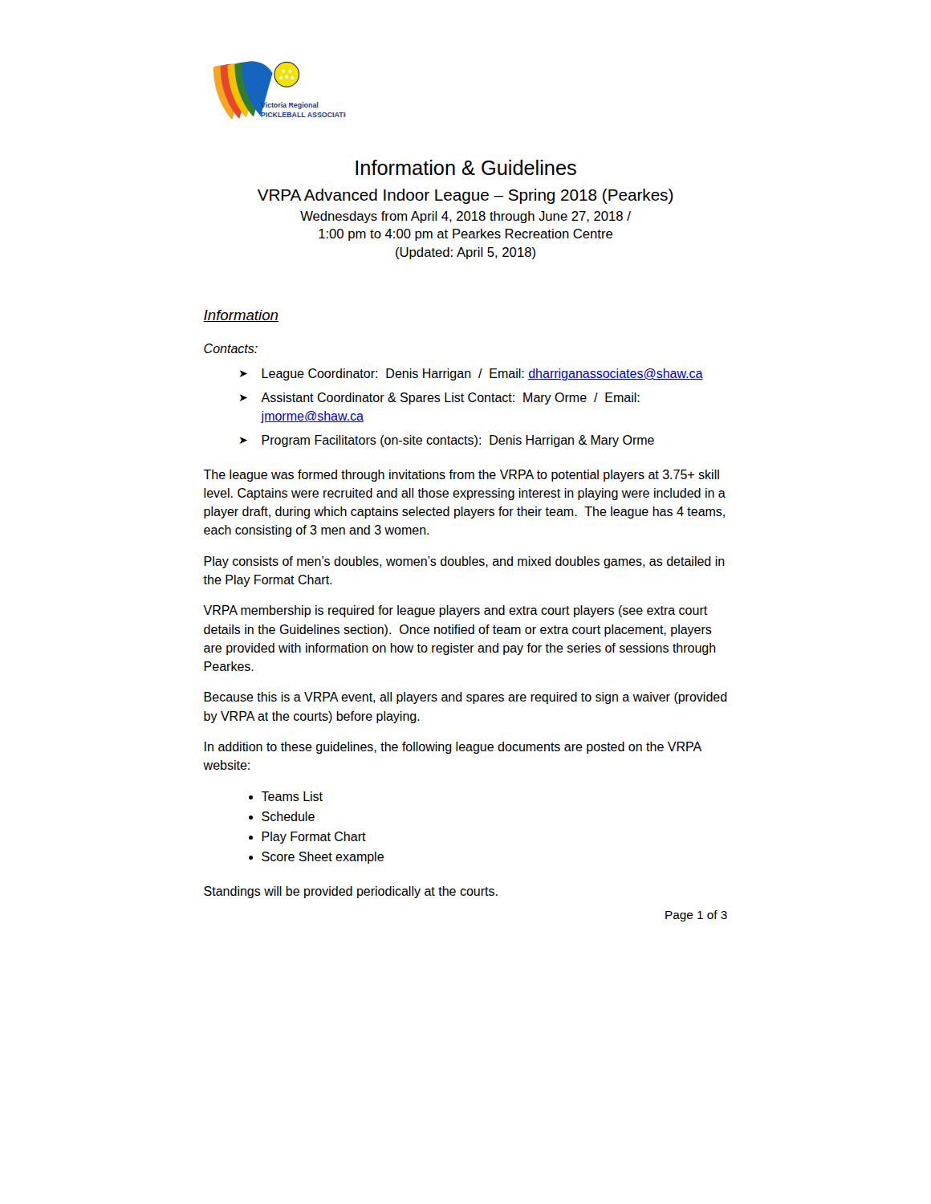Information & Guidelines
VRPA Advanced Indoor League – Spring 2018 (Pearkes)
Wednesdays from April 4, 2018 through June 27, 2018 /
1:00 pm to 4:00 pm at Pearkes Recreation Centre
(Updated: April 5, 2018)
Information
Contacts:
League Coordinator: Denis Harrigan / Email: dharriganassociates@shaw.ca
Assistant Coordinator & Spares List Contact: Mary Orme / Email: jmorme@shaw.ca
Program Facilitators (on-site contacts): Denis Harrigan & Mary Orme
The league was formed through invitations from the VRPA to potential players at 3.75+ skill level. Captains were recruited and all those expressing interest in playing were included in a player draft, during which captains selected players for their team. The league has 4 teams, each consisting of 3 men and 3 women.
Play consists of men’s doubles, women’s doubles, and mixed doubles games, as detailed in the Play Format Chart.
VRPA membership is required for league players and extra court players (see extra court details in the Guidelines section). Once notified of team or extra court placement, players are provided with information on how to register and pay for the series of sessions through Pearkes.
Because this is a VRPA event, all players and spares are required to sign a waiver (provided by VRPA at the courts) before playing.
In addition to these guidelines, the following league documents are posted on the VRPA website:
Teams List
Schedule
Play Format Chart
Score Sheet example
Standings will be provided periodically at the courts.
Page 1 of 3